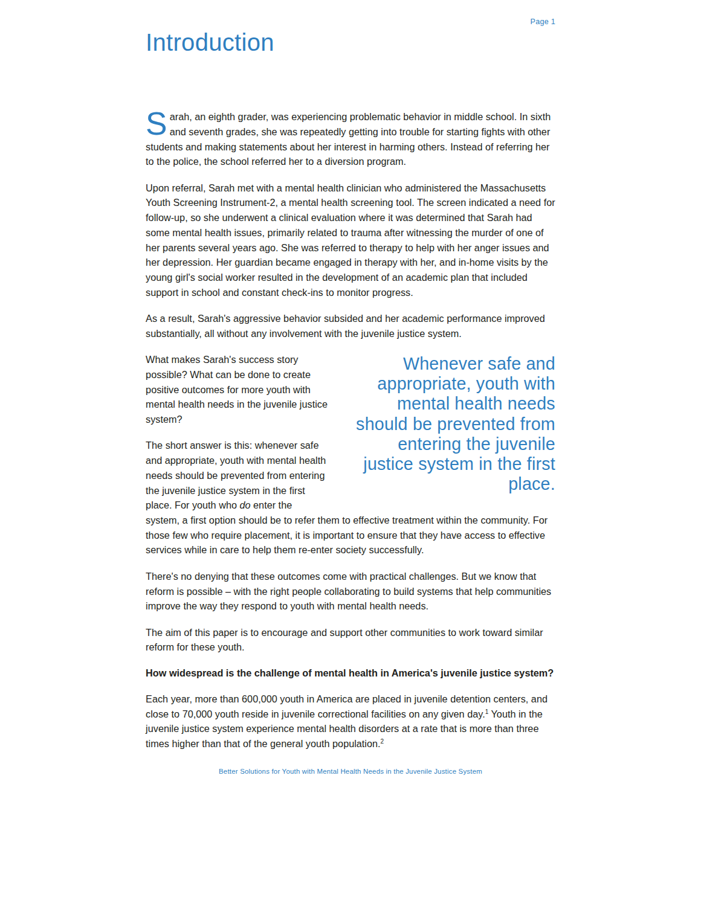Page 1
Introduction
Sarah, an eighth grader, was experiencing problematic behavior in middle school. In sixth and seventh grades, she was repeatedly getting into trouble for starting fights with other students and making statements about her interest in harming others. Instead of referring her to the police, the school referred her to a diversion program.
Upon referral, Sarah met with a mental health clinician who administered the Massachusetts Youth Screening Instrument-2, a mental health screening tool. The screen indicated a need for follow-up, so she underwent a clinical evaluation where it was determined that Sarah had some mental health issues, primarily related to trauma after witnessing the murder of one of her parents several years ago. She was referred to therapy to help with her anger issues and her depression. Her guardian became engaged in therapy with her, and in-home visits by the young girl's social worker resulted in the development of an academic plan that included support in school and constant check-ins to monitor progress.
As a result, Sarah's aggressive behavior subsided and her academic performance improved substantially, all without any involvement with the juvenile justice system.
Whenever safe and appropriate, youth with mental health needs should be prevented from entering the juvenile justice system in the first place.
What makes Sarah's success story possible? What can be done to create positive outcomes for more youth with mental health needs in the juvenile justice system?
The short answer is this: whenever safe and appropriate, youth with mental health needs should be prevented from entering the juvenile justice system in the first place. For youth who do enter the system, a first option should be to refer them to effective treatment within the community. For those few who require placement, it is important to ensure that they have access to effective services while in care to help them re-enter society successfully.
There's no denying that these outcomes come with practical challenges. But we know that reform is possible – with the right people collaborating to build systems that help communities improve the way they respond to youth with mental health needs.
The aim of this paper is to encourage and support other communities to work toward similar reform for these youth.
How widespread is the challenge of mental health in America's juvenile justice system?
Each year, more than 600,000 youth in America are placed in juvenile detention centers, and close to 70,000 youth reside in juvenile correctional facilities on any given day.1 Youth in the juvenile justice system experience mental health disorders at a rate that is more than three times higher than that of the general youth population.2
Better Solutions for Youth with Mental Health Needs in the Juvenile Justice System